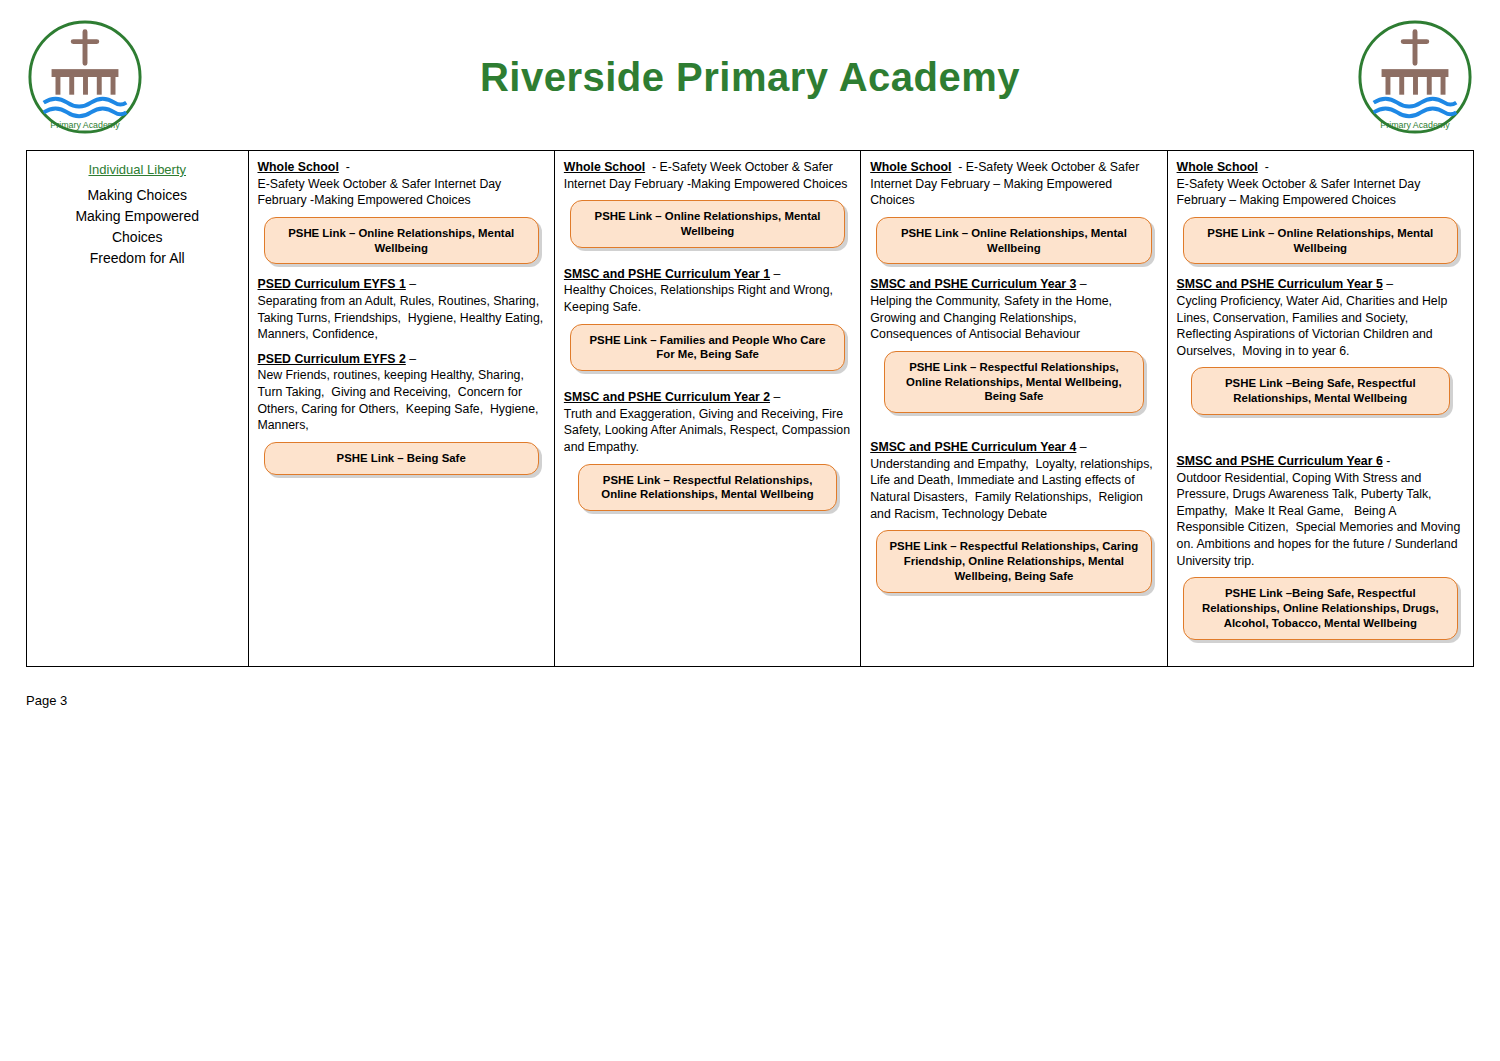Primary Academy
Riverside Primary Academy
Primary Academy
| Individual Liberty Making Choices Making Empowered Choices Freedom for All | Whole School - E-Safety Week October & Safer Internet Day February -Making Empowered Choices PSHE Link – Online Relationships, Mental Wellbeing PSED Curriculum EYFS 1 – Separating from an Adult, Rules, Routines, Sharing, Taking Turns, Friendships, Hygiene, Healthy Eating, Manners, Confidence, PSED Curriculum EYFS 2 – New Friends, routines, keeping Healthy, Sharing, Turn Taking, Giving and Receiving, Concern for Others, Caring for Others, Keeping Safe, Hygiene, Manners, PSHE Link – Being Safe | Whole School - E-Safety Week October & Safer Internet Day February -Making Empowered Choices PSHE Link – Online Relationships, Mental Wellbeing SMSC and PSHE Curriculum Year 1 – Healthy Choices, Relationships Right and Wrong, Keeping Safe. PSHE Link – Families and People Who Care For Me, Being Safe SMSC and PSHE Curriculum Year 2 – Truth and Exaggeration, Giving and Receiving, Fire Safety, Looking After Animals, Respect, Compassion and Empathy. PSHE Link – Respectful Relationships, Online Relationships, Mental Wellbeing | Whole School - E-Safety Week October & Safer Internet Day February – Making Empowered Choices PSHE Link – Online Relationships, Mental Wellbeing SMSC and PSHE Curriculum Year 3 – Helping the Community, Safety in the Home, Growing and Changing Relationships, Consequences of Antisocial Behaviour PSHE Link – Respectful Relationships, Online Relationships, Mental Wellbeing, Being Safe SMSC and PSHE Curriculum Year 4 – Understanding and Empathy, Loyalty, relationships, Life and Death, Immediate and Lasting effects of Natural Disasters, Family Relationships, Religion and Racism, Technology Debate PSHE Link – Respectful Relationships, Caring Friendship, Online Relationships, Mental Wellbeing, Being Safe | Whole School - E-Safety Week October & Safer Internet Day February – Making Empowered Choices PSHE Link – Online Relationships, Mental Wellbeing SMSC and PSHE Curriculum Year 5 – Cycling Proficiency, Water Aid, Charities and Help Lines, Conservation, Families and Society, Reflecting Aspirations of Victorian Children and Ourselves, Moving in to year 6. PSHE Link –Being Safe, Respectful Relationships, Mental Wellbeing SMSC and PSHE Curriculum Year 6 - Outdoor Residential, Coping With Stress and Pressure, Drugs Awareness Talk, Puberty Talk, Empathy, Make It Real Game, Being A Responsible Citizen, Special Memories and Moving on. Ambitions and hopes for the future / Sunderland University trip. PSHE Link –Being Safe, Respectful Relationships, Online Relationships, Drugs, Alcohol, Tobacco, Mental Wellbeing |
Page 3